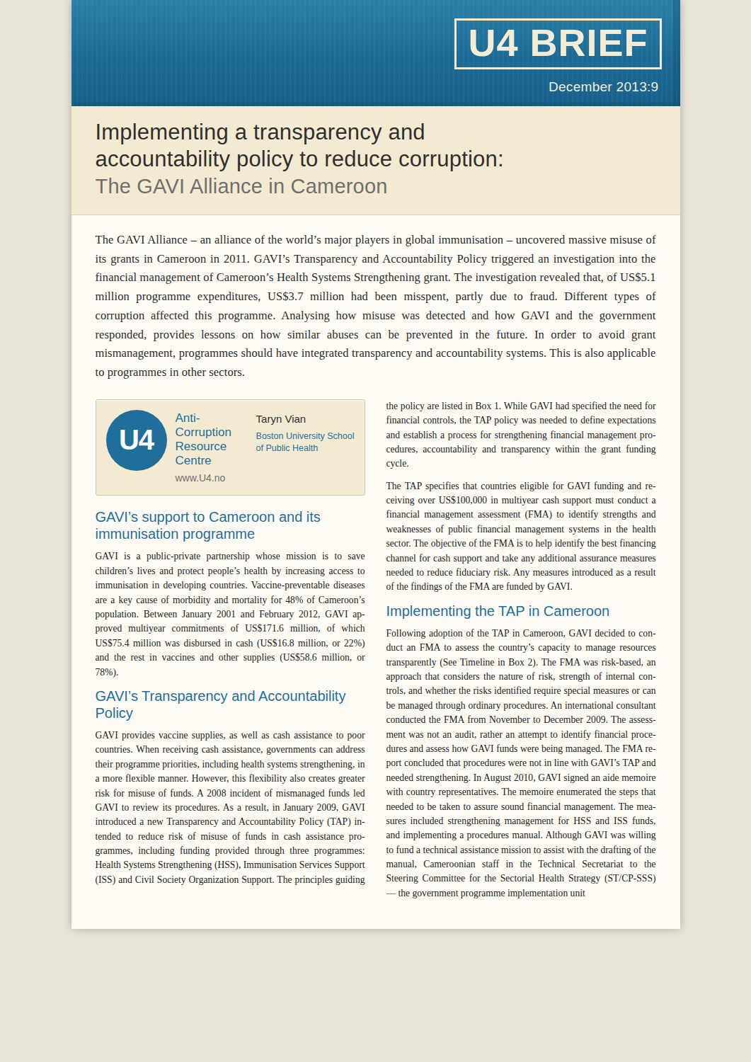U4 BRIEF
December 2013:9
Implementing a transparency and
accountability policy to reduce corruption: The GAVI Alliance in Cameroon
The GAVI Alliance – an alliance of the world’s major players in global immunisation – uncovered massive misuse of its grants in Cameroon in 2011. GAVI’s Transparency and Accountability Policy triggered an investigation into the financial management of Cameroon’s Health Systems Strengthening grant. The investigation revealed that, of US$5.1 million programme expenditures, US$3.7 million had been misspent, partly due to fraud. Different types of corruption affected this programme. Analysing how misuse was detected and how GAVI and the government responded, provides lessons on how similar abuses can be prevented in the future. In order to avoid grant mismanagement, programmes should have integrated transparency and accountability systems. This is also applicable to programmes in other sectors.
U4
Anti-
Corruption
Resource
Centre
www.U4.no
Taryn Vian
Boston University School
of Public Health
GAVI’s support to Cameroon and its immunisation programme
GAVI is a public-private partnership whose mission is to save children’s lives and protect people’s health by increasing access to immunisation in developing countries. Vaccine-preventable diseases are a key cause of morbidity and mortality for 48% of Cameroon’s population. Between January 2001 and February 2012, GAVI approved multiyear commitments of US$171.6 million, of which US$75.4 million was disbursed in cash (US$16.8 million, or 22%) and the rest in vaccines and other supplies (US$58.6 million, or 78%).
GAVI’s Transparency and Accountability Policy
GAVI provides vaccine supplies, as well as cash assistance to poor countries. When receiving cash assistance, governments can address their programme priorities, including health systems strengthening, in a more flexible manner. However, this flexibility also creates greater risk for misuse of funds. A 2008 incident of mismanaged funds led GAVI to review its procedures. As a result, in January 2009, GAVI introduced a new Transparency and Accountability Policy (TAP) intended to reduce risk of misuse of funds in cash assistance programmes, including funding provided through three programmes: Health Systems Strengthening (HSS), Immunisation Services Support (ISS) and Civil Society Organization Support. The principles guiding the policy are listed in Box 1. While GAVI had specified the need for financial controls, the TAP policy was needed to define expectations and establish a process for strengthening financial management procedures, accountability and transparency within the grant funding cycle.
The TAP specifies that countries eligible for GAVI funding and receiving over US$100,000 in multiyear cash support must conduct a financial management assessment (FMA) to identify strengths and weaknesses of public financial management systems in the health sector. The objective of the FMA is to help identify the best financing channel for cash support and take any additional assurance measures needed to reduce fiduciary risk. Any measures introduced as a result of the findings of the FMA are funded by GAVI.
Implementing the TAP in Cameroon
Following adoption of the TAP in Cameroon, GAVI decided to conduct an FMA to assess the country’s capacity to manage resources transparently (See Timeline in Box 2). The FMA was risk-based, an approach that considers the nature of risk, strength of internal controls, and whether the risks identified require special measures or can be managed through ordinary procedures. An international consultant conducted the FMA from November to December 2009. The assessment was not an audit, rather an attempt to identify financial procedures and assess how GAVI funds were being managed. The FMA report concluded that procedures were not in line with GAVI’s TAP and needed strengthening. In August 2010, GAVI signed an aide memoire with country representatives. The memoire enumerated the steps that needed to be taken to assure sound financial management. The measures included strengthening management for HSS and ISS funds, and implementing a procedures manual. Although GAVI was willing to fund a technical assistance mission to assist with the drafting of the manual, Cameroonian staff in the Technical Secretariat to the Steering Committee for the Sectorial Health Strategy (ST/CP-SSS) — the government programme implementation unit